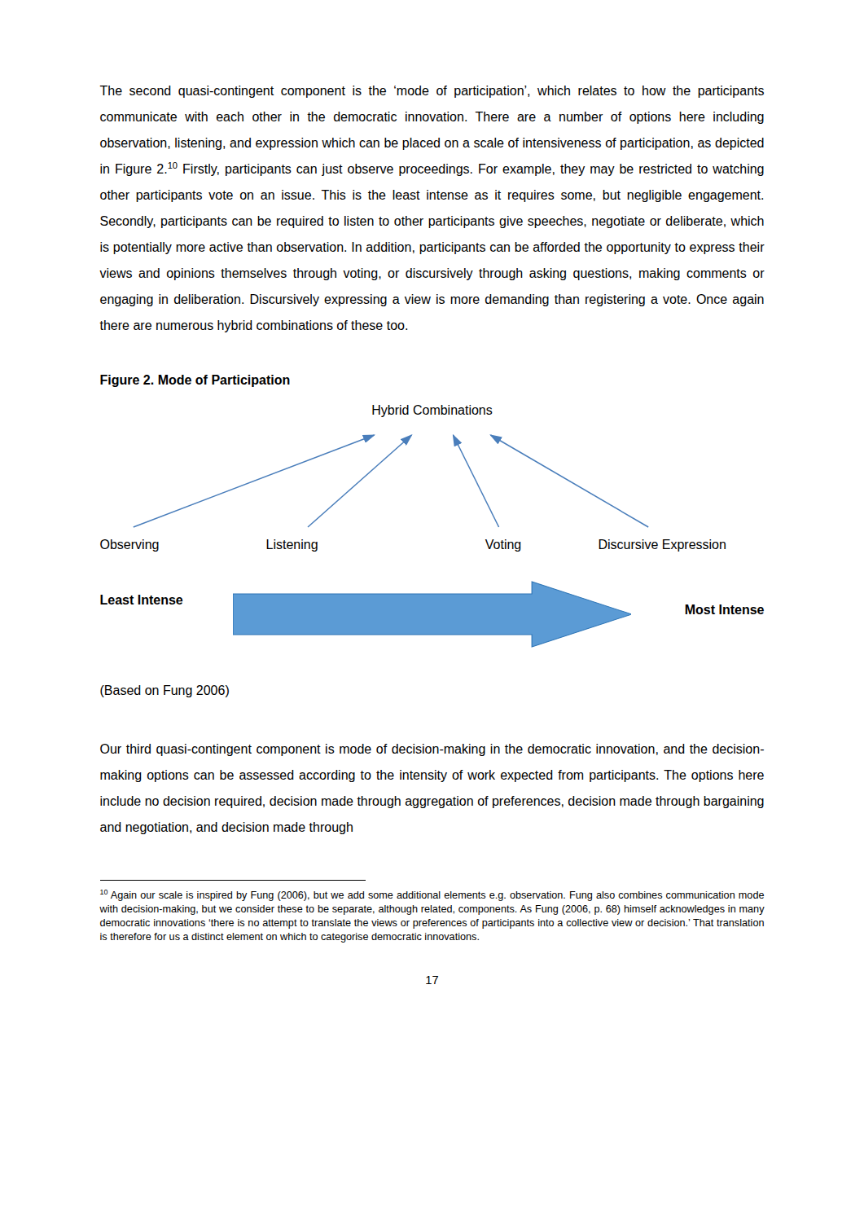The second quasi-contingent component is the ‘mode of participation’, which relates to how the participants communicate with each other in the democratic innovation. There are a number of options here including observation, listening, and expression which can be placed on a scale of intensiveness of participation, as depicted in Figure 2.10 Firstly, participants can just observe proceedings. For example, they may be restricted to watching other participants vote on an issue. This is the least intense as it requires some, but negligible engagement. Secondly, participants can be required to listen to other participants give speeches, negotiate or deliberate, which is potentially more active than observation. In addition, participants can be afforded the opportunity to express their views and opinions themselves through voting, or discursively through asking questions, making comments or engaging in deliberation. Discursively expressing a view is more demanding than registering a vote. Once again there are numerous hybrid combinations of these too.
Figure 2. Mode of Participation
Hybrid Combinations
Observing Listening Voting Discursive Expression
Least Intense Most Intense
(Based on Fung 2006)
Our third quasi-contingent component is mode of decision-making in the democratic innovation, and the decision-making options can be assessed according to the intensity of work expected from participants. The options here include no decision required, decision made through aggregation of preferences, decision made through bargaining and negotiation, and decision made through
10 Again our scale is inspired by Fung (2006), but we add some additional elements e.g. observation. Fung also combines communication mode with decision-making, but we consider these to be separate, although related, components. As Fung (2006, p. 68) himself acknowledges in many democratic innovations ‘there is no attempt to translate the views or preferences of participants into a collective view or decision.’ That translation is therefore for us a distinct element on which to categorise democratic innovations.
17